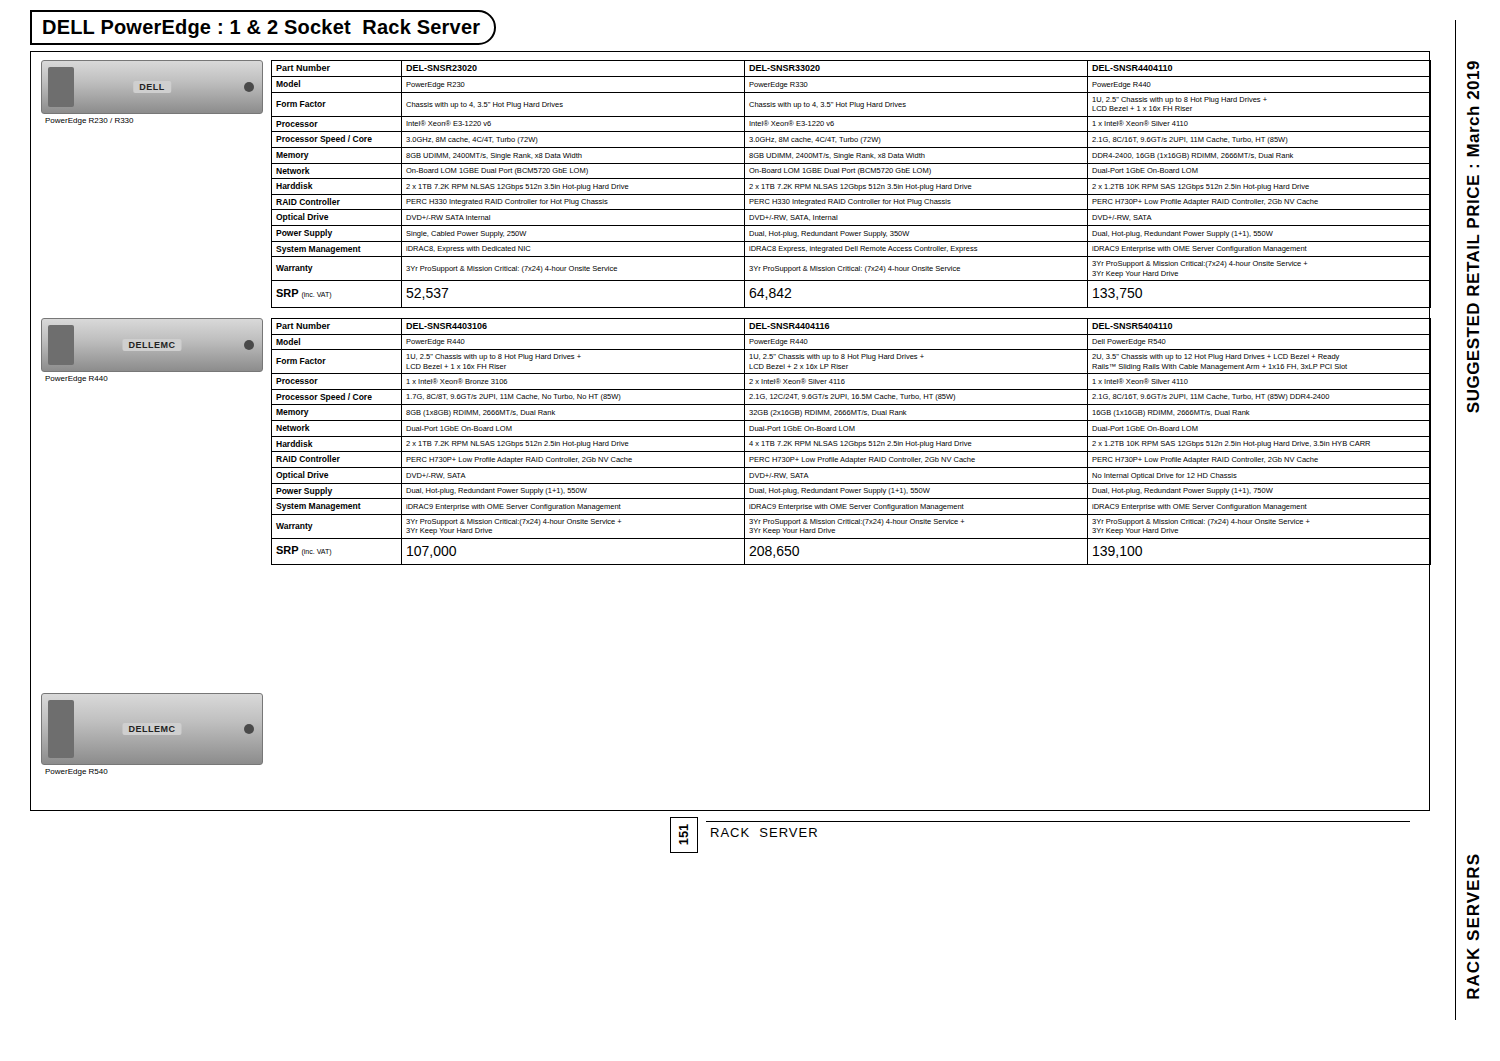SUGGESTED RETAIL PRICE : March 2019
RACK SERVERS
DELL PowerEdge : 1 & 2 Socket Rack Server
DELL
PowerEdge R230 / R330
| Part Number | DEL-SNSR23020 | DEL-SNSR33020 | DEL-SNSR4404110 |
| Model | PowerEdge R230 | PowerEdge R330 | PowerEdge R440 |
| Form Factor | Chassis with up to 4, 3.5" Hot Plug Hard Drives | Chassis with up to 4, 3.5" Hot Plug Hard Drives | 1U, 2.5" Chassis with up to 8 Hot Plug Hard Drives + LCD Bezel + 1 x 16x FH Riser |
| Processor | Intel® Xeon® E3-1220 v6 | Intel® Xeon® E3-1220 v6 | 1 x Intel® Xeon® Silver 4110 |
| Processor Speed / Core | 3.0GHz, 8M cache, 4C/4T, Turbo (72W) | 3.0GHz, 8M cache, 4C/4T, Turbo (72W) | 2.1G, 8C/16T, 9.6GT/s 2UPI, 11M Cache, Turbo, HT (85W) |
| Memory | 8GB UDIMM, 2400MT/s, Single Rank, x8 Data Width | 8GB UDIMM, 2400MT/s, Single Rank, x8 Data Width | DDR4-2400, 16GB (1x16GB) RDIMM, 2666MT/s, Dual Rank |
| Network | On-Board LOM 1GBE Dual Port (BCM5720 GbE LOM) | On-Board LOM 1GBE Dual Port (BCM5720 GbE LOM) | Dual-Port 1GbE On-Board LOM |
| Harddisk | 2 x 1TB 7.2K RPM NLSAS 12Gbps 512n 3.5in Hot-plug Hard Drive | 2 x 1TB 7.2K RPM NLSAS 12Gbps 512n 3.5in Hot-plug Hard Drive | 2 x 1.2TB 10K RPM SAS 12Gbps 512n 2.5in Hot-plug Hard Drive |
| RAID Controller | PERC H330 Integrated RAID Controller for Hot Plug Chassis | PERC H330 Integrated RAID Controller for Hot Plug Chassis | PERC H730P+ Low Profile Adapter RAID Controller, 2Gb NV Cache |
| Optical Drive | DVD+/-RW SATA Internal | DVD+/-RW, SATA, Internal | DVD+/-RW, SATA |
| Power Supply | Single, Cabled Power Supply, 250W | Dual, Hot-plug, Redundant Power Supply, 350W | Dual, Hot-plug, Redundant Power Supply (1+1), 550W |
| System Management | iDRAC8, Express with Dedicated NIC | iDRAC8 Express, integrated Dell Remote Access Controller, Express | iDRAC9 Enterprise with OME Server Configuration Management |
| Warranty | 3Yr ProSupport & Mission Critical: (7x24) 4-hour Onsite Service | 3Yr ProSupport & Mission Critical: (7x24) 4-hour Onsite Service | 3Yr ProSupport & Mission Critical:(7x24) 4-hour Onsite Service + 3Yr Keep Your Hard Drive |
| SRP (inc. VAT) | 52,537 | 64,842 | 133,750 |
DELLEMC
PowerEdge R440
DELLEMC
PowerEdge R540
| Part Number | DEL-SNSR4403106 | DEL-SNSR4404116 | DEL-SNSR5404110 |
| Model | PowerEdge R440 | PowerEdge R440 | Dell PowerEdge R540 |
| Form Factor | 1U, 2.5" Chassis with up to 8 Hot Plug Hard Drives + LCD Bezel + 1 x 16x FH Riser | 1U, 2.5" Chassis with up to 8 Hot Plug Hard Drives + LCD Bezel + 2 x 16x LP Riser | 2U, 3.5" Chassis with up to 12 Hot Plug Hard Drives + LCD Bezel + Ready Rails™ Sliding Rails With Cable Management Arm + 1x16 FH, 3xLP PCI Slot |
| Processor | 1 x Intel® Xeon® Bronze 3106 | 2 x Intel® Xeon® Silver 4116 | 1 x Intel® Xeon® Silver 4110 |
| Processor Speed / Core | 1.7G, 8C/8T, 9.6GT/s 2UPI, 11M Cache, No Turbo, No HT (85W) | 2.1G, 12C/24T, 9.6GT/s 2UPI, 16.5M Cache, Turbo, HT (85W) | 2.1G, 8C/16T, 9.6GT/s 2UPI, 11M Cache, Turbo, HT (85W) DDR4-2400 |
| Memory | 8GB (1x8GB) RDIMM, 2666MT/s, Dual Rank | 32GB (2x16GB) RDIMM, 2666MT/s, Dual Rank | 16GB (1x16GB) RDIMM, 2666MT/s, Dual Rank |
| Network | Dual-Port 1GbE On-Board LOM | Dual-Port 1GbE On-Board LOM | Dual-Port 1GbE On-Board LOM |
| Harddisk | 2 x 1TB 7.2K RPM NLSAS 12Gbps 512n 2.5in Hot-plug Hard Drive | 4 x 1TB 7.2K RPM NLSAS 12Gbps 512n 2.5in Hot-plug Hard Drive | 2 x 1.2TB 10K RPM SAS 12Gbps 512n 2.5in Hot-plug Hard Drive, 3.5in HYB CARR |
| RAID Controller | PERC H730P+ Low Profile Adapter RAID Controller, 2Gb NV Cache | PERC H730P+ Low Profile Adapter RAID Controller, 2Gb NV Cache | PERC H730P+ Low Profile Adapter RAID Controller, 2Gb NV Cache |
| Optical Drive | DVD+/-RW, SATA | DVD+/-RW, SATA | No Internal Optical Drive for 12 HD Chassis |
| Power Supply | Dual, Hot-plug, Redundant Power Supply (1+1), 550W | Dual, Hot-plug, Redundant Power Supply (1+1), 550W | Dual, Hot-plug, Redundant Power Supply (1+1), 750W |
| System Management | iDRAC9 Enterprise with OME Server Configuration Management | iDRAC9 Enterprise with OME Server Configuration Management | iDRAC9 Enterprise with OME Server Configuration Management |
| Warranty | 3Yr ProSupport & Mission Critical:(7x24) 4-hour Onsite Service + 3Yr Keep Your Hard Drive | 3Yr ProSupport & Mission Critical:(7x24) 4-hour Onsite Service + 3Yr Keep Your Hard Drive | 3Yr ProSupport & Mission Critical: (7x24) 4-hour Onsite Service + 3Yr Keep Your Hard Drive |
| SRP (inc. VAT) | 107,000 | 208,650 | 139,100 |
151
RACK SERVER